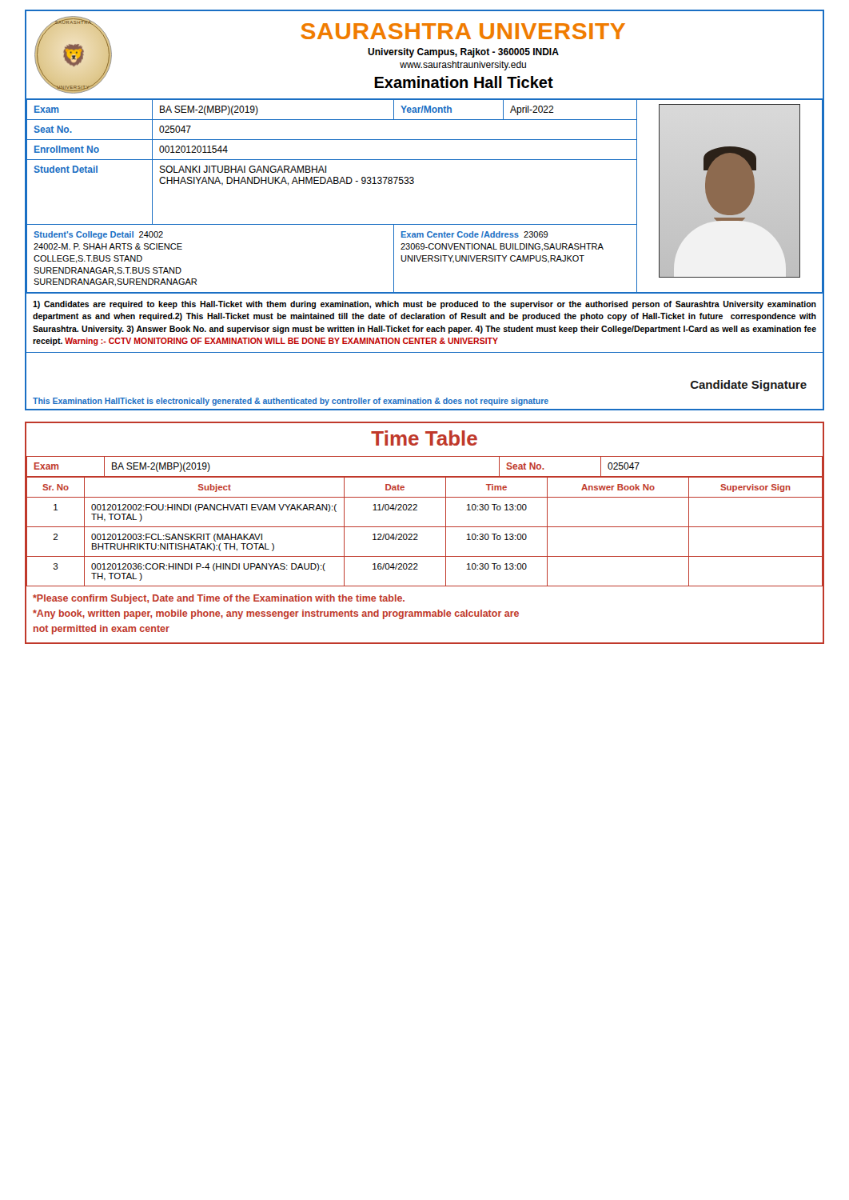SAURASHTRA
🦁
UNIVERSITY
SAURASHTRA UNIVERSITY
University Campus, Rajkot - 360005 INDIA
www.saurashtrauniversity.edu
Examination Hall Ticket
| Exam | BA SEM-2(MBP)(2019) | Year/Month | April-2022 | |
| Seat No. | 025047 |
| Enrollment No | 0012012011544 |
| Student Detail | SOLANKI JITUBHAI GANGARAMBHAI CHHASIYANA, DHANDHUKA, AHMEDABAD - 9313787533 |
| Student's College Detail 24002 24002-M. P. SHAH ARTS & SCIENCE COLLEGE,S.T.BUS STAND SURENDRANAGAR,S.T.BUS STAND SURENDRANAGAR,SURENDRANAGAR | Exam Center Code /Address 23069 23069-CONVENTIONAL BUILDING,SAURASHTRA UNIVERSITY,UNIVERSITY CAMPUS,RAJKOT |
1) Candidates are required to keep this Hall-Ticket with them during examination, which must be produced to the supervisor or the authorised person of Saurashtra University examination department as and when required.2) This Hall-Ticket must be maintained till the date of declaration of Result and be produced the photo copy of Hall-Ticket in future correspondence with Saurashtra. University. 3) Answer Book No. and supervisor sign must be written in Hall-Ticket for each paper. 4) The student must keep their College/Department I-Card as well as examination fee receipt. Warning :- CCTV MONITORING OF EXAMINATION WILL BE DONE BY EXAMINATION CENTER & UNIVERSITY
Candidate Signature
This Examination HallTicket is electronically generated & authenticated by controller of examination & does not require signature
Time Table
| Exam | BA SEM-2(MBP)(2019) | Seat No. | 025047 |
| Sr. No | Subject | Date | Time | Answer Book No | Supervisor Sign |
| --- | --- | --- | --- | --- | --- |
| 1 | 0012012002:FOU:HINDI (PANCHVATI EVAM VYAKARAN):( TH, TOTAL ) | 11/04/2022 | 10:30 To 13:00 | | |
| 2 | 0012012003:FCL:SANSKRIT (MAHAKAVI BHTRUHRIKTU:NITISHATAK):( TH, TOTAL ) | 12/04/2022 | 10:30 To 13:00 | | |
| 3 | 0012012036:COR:HINDI P-4 (HINDI UPANYAS: DAUD):( TH, TOTAL ) | 16/04/2022 | 10:30 To 13:00 | | |
*Please confirm Subject, Date and Time of the Examination with the time table.
*Any book, written paper, mobile phone, any messenger instruments and programmable calculator are
not permitted in exam center